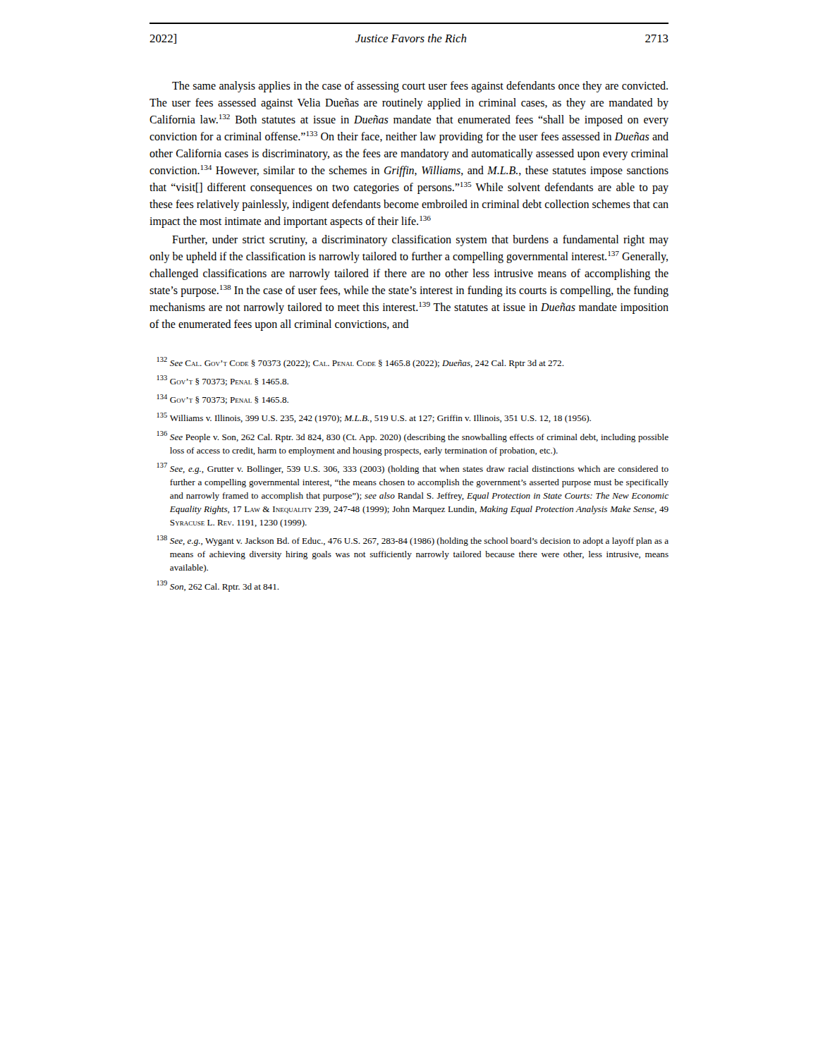2022] Justice Favors the Rich 2713
The same analysis applies in the case of assessing court user fees against defendants once they are convicted. The user fees assessed against Velia Dueñas are routinely applied in criminal cases, as they are mandated by California law.132 Both statutes at issue in Dueñas mandate that enumerated fees “shall be imposed on every conviction for a criminal offense.”133 On their face, neither law providing for the user fees assessed in Dueñas and other California cases is discriminatory, as the fees are mandatory and automatically assessed upon every criminal conviction.134 However, similar to the schemes in Griffin, Williams, and M.L.B., these statutes impose sanctions that “visit[] different consequences on two categories of persons.”135 While solvent defendants are able to pay these fees relatively painlessly, indigent defendants become embroiled in criminal debt collection schemes that can impact the most intimate and important aspects of their life.136
Further, under strict scrutiny, a discriminatory classification system that burdens a fundamental right may only be upheld if the classification is narrowly tailored to further a compelling governmental interest.137 Generally, challenged classifications are narrowly tailored if there are no other less intrusive means of accomplishing the state’s purpose.138 In the case of user fees, while the state’s interest in funding its courts is compelling, the funding mechanisms are not narrowly tailored to meet this interest.139 The statutes at issue in Dueñas mandate imposition of the enumerated fees upon all criminal convictions, and
See Cal. Gov’t Code § 70373 (2022); Cal. Penal Code § 1465.8 (2022); Dueñas, 242 Cal. Rptr 3d at 272.
Gov’t § 70373; Penal § 1465.8.
Gov’t § 70373; Penal § 1465.8.
Williams v. Illinois, 399 U.S. 235, 242 (1970); M.L.B., 519 U.S. at 127; Griffin v. Illinois, 351 U.S. 12, 18 (1956).
See People v. Son, 262 Cal. Rptr. 3d 824, 830 (Ct. App. 2020) (describing the snowballing effects of criminal debt, including possible loss of access to credit, harm to employment and housing prospects, early termination of probation, etc.).
See, e.g., Grutter v. Bollinger, 539 U.S. 306, 333 (2003) (holding that when states draw racial distinctions which are considered to further a compelling governmental interest, “the means chosen to accomplish the government’s asserted purpose must be specifically and narrowly framed to accomplish that purpose”); see also Randal S. Jeffrey, Equal Protection in State Courts: The New Economic Equality Rights, 17 Law & Inequality 239, 247-48 (1999); John Marquez Lundin, Making Equal Protection Analysis Make Sense, 49 Syracuse L. Rev. 1191, 1230 (1999).
See, e.g., Wygant v. Jackson Bd. of Educ., 476 U.S. 267, 283-84 (1986) (holding the school board’s decision to adopt a layoff plan as a means of achieving diversity hiring goals was not sufficiently narrowly tailored because there were other, less intrusive, means available).
Son, 262 Cal. Rptr. 3d at 841.